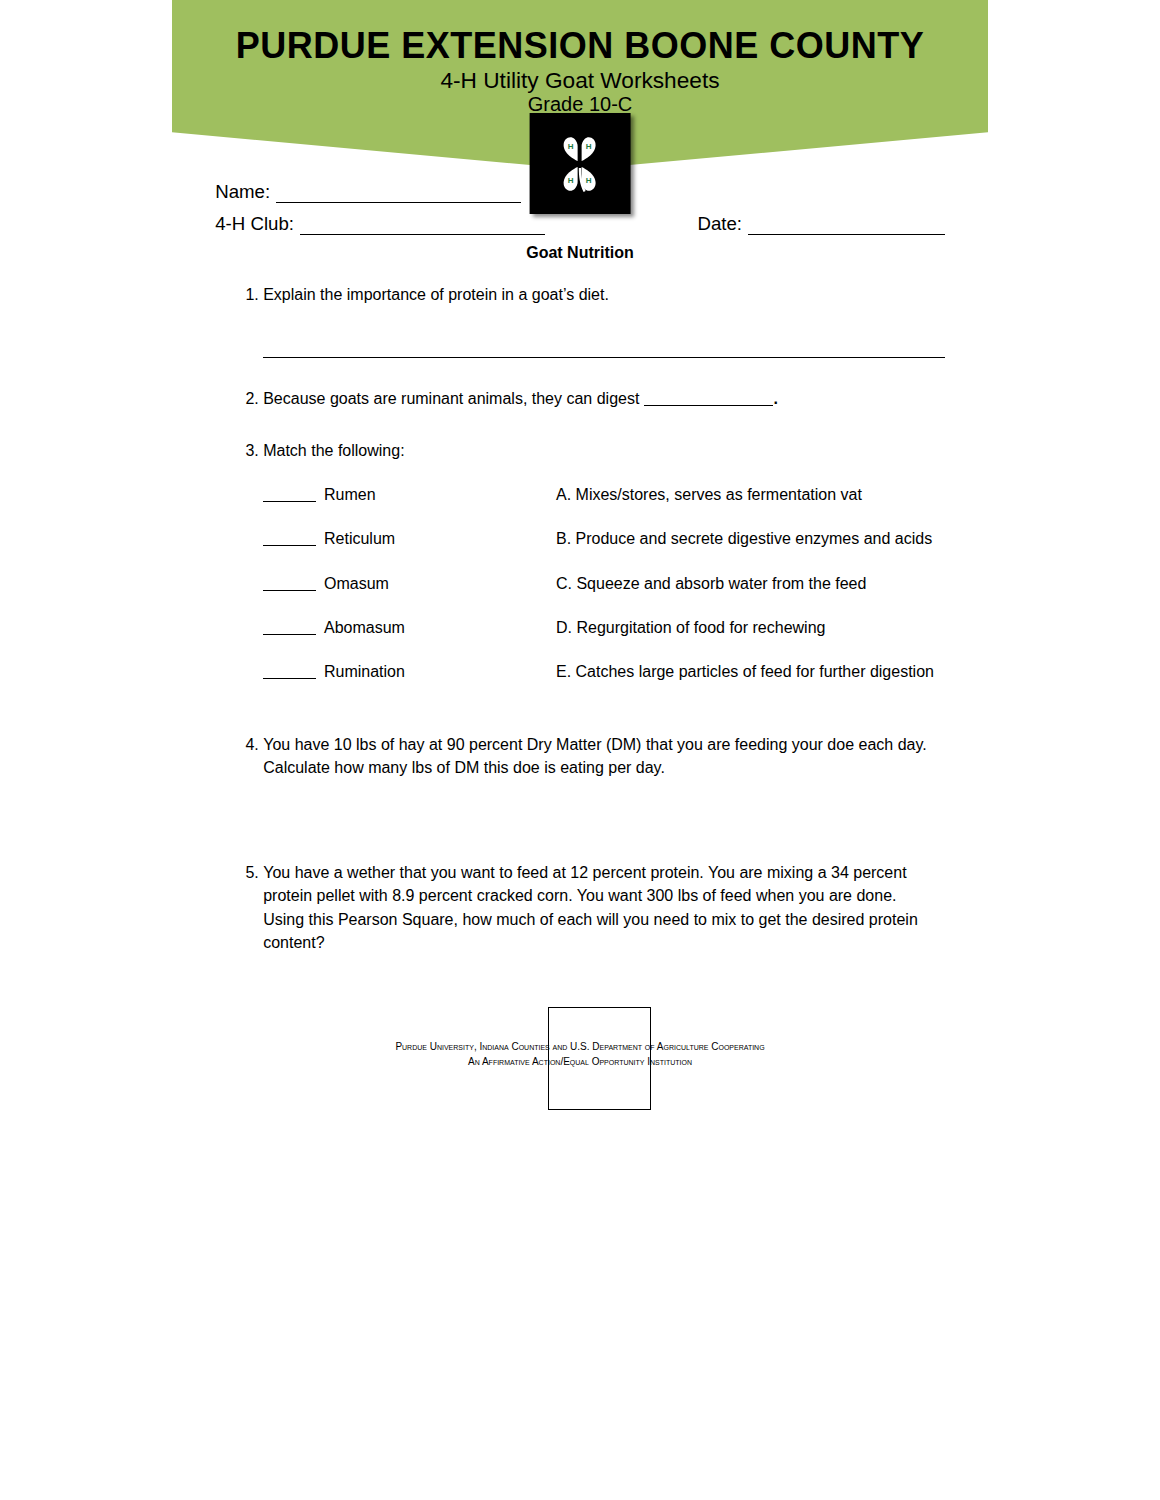PURDUE EXTENSION BOONE COUNTY
4-H Utility Goat Worksheets
Grade 10-C
H H H H
Name:
4-H Club: Date:
Goat Nutrition
Explain the importance of protein in a goat’s diet.
Because goats are ruminant animals, they can digest .
Match the following:
| Rumen | A. Mixes/stores, serves as fermentation vat |
| Reticulum | B. Produce and secrete digestive enzymes and acids |
| Omasum | C. Squeeze and absorb water from the feed |
| Abomasum | D. Regurgitation of food for rechewing |
| Rumination | E. Catches large particles of feed for further digestion |
You have 10 lbs of hay at 90 percent Dry Matter (DM) that you are feeding your doe each day. Calculate how many lbs of DM this doe is eating per day.
You have a wether that you want to feed at 12 percent protein. You are mixing a 34 percent protein pellet with 8.9 percent cracked corn. You want 300 lbs of feed when you are done. Using this Pearson Square, how much of each will you need to mix to get the desired protein content?
Purdue University, Indiana Counties and U.S. Department of Agriculture Cooperating
An Affirmative Action/Equal Opportunity Institution